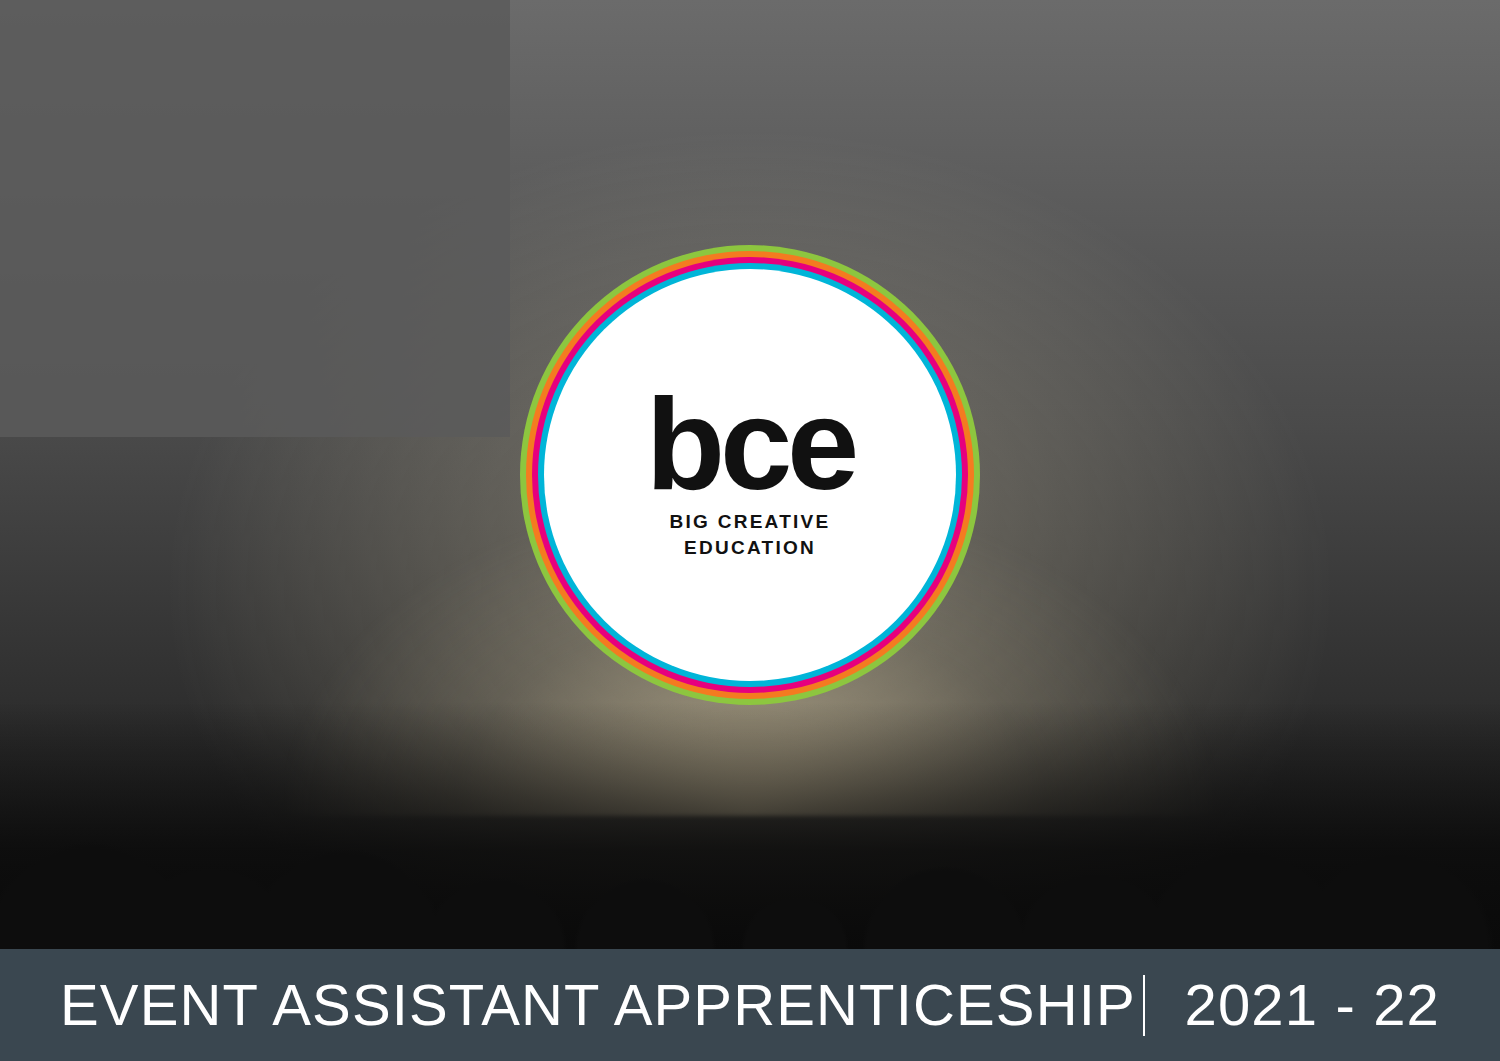bce
Big Creative
Education
Event Assistant Apprenticeship
2021 - 22